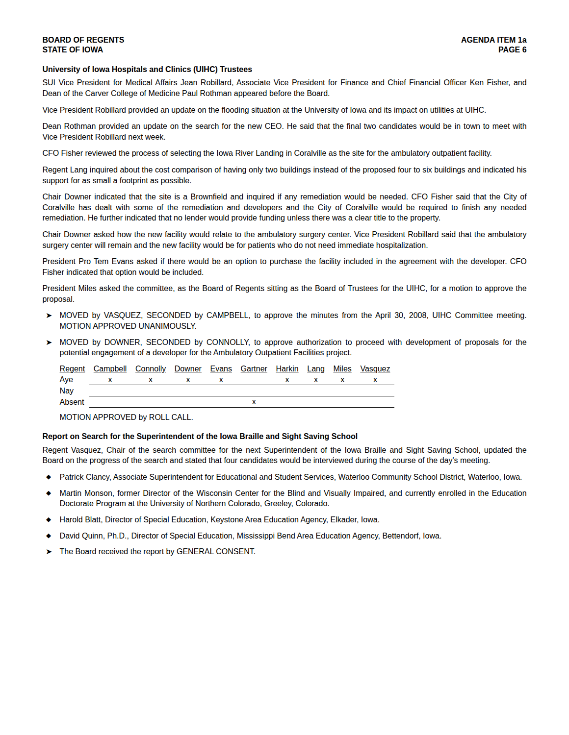BOARD OF REGENTS
STATE OF IOWA
AGENDA ITEM 1a
PAGE 6
University of Iowa Hospitals and Clinics (UIHC) Trustees
SUI Vice President for Medical Affairs Jean Robillard, Associate Vice President for Finance and Chief Financial Officer Ken Fisher, and Dean of the Carver College of Medicine Paul Rothman appeared before the Board.
Vice President Robillard provided an update on the flooding situation at the University of Iowa and its impact on utilities at UIHC.
Dean Rothman provided an update on the search for the new CEO. He said that the final two candidates would be in town to meet with Vice President Robillard next week.
CFO Fisher reviewed the process of selecting the Iowa River Landing in Coralville as the site for the ambulatory outpatient facility.
Regent Lang inquired about the cost comparison of having only two buildings instead of the proposed four to six buildings and indicated his support for as small a footprint as possible.
Chair Downer indicated that the site is a Brownfield and inquired if any remediation would be needed. CFO Fisher said that the City of Coralville has dealt with some of the remediation and developers and the City of Coralville would be required to finish any needed remediation. He further indicated that no lender would provide funding unless there was a clear title to the property.
Chair Downer asked how the new facility would relate to the ambulatory surgery center. Vice President Robillard said that the ambulatory surgery center will remain and the new facility would be for patients who do not need immediate hospitalization.
President Pro Tem Evans asked if there would be an option to purchase the facility included in the agreement with the developer. CFO Fisher indicated that option would be included.
President Miles asked the committee, as the Board of Regents sitting as the Board of Trustees for the UIHC, for a motion to approve the proposal.
MOVED by VASQUEZ, SECONDED by CAMPBELL, to approve the minutes from the April 30, 2008, UIHC Committee meeting. MOTION APPROVED UNANIMOUSLY.
MOVED by DOWNER, SECONDED by CONNOLLY, to approve authorization to proceed with development of proposals for the potential engagement of a developer for the Ambulatory Outpatient Facilities project.
| Regent | Campbell | Connolly | Downer | Evans | Gartner | Harkin | Lang | Miles | Vasquez |
| --- | --- | --- | --- | --- | --- | --- | --- | --- | --- |
| Aye | x | x | x | x | | x | x | x | x |
| Nay | | | | | | | | | |
| Absent | | | | | x | | | | |
MOTION APPROVED by ROLL CALL.
Report on Search for the Superintendent of the Iowa Braille and Sight Saving School
Regent Vasquez, Chair of the search committee for the next Superintendent of the Iowa Braille and Sight Saving School, updated the Board on the progress of the search and stated that four candidates would be interviewed during the course of the day's meeting.
Patrick Clancy, Associate Superintendent for Educational and Student Services, Waterloo Community School District, Waterloo, Iowa.
Martin Monson, former Director of the Wisconsin Center for the Blind and Visually Impaired, and currently enrolled in the Education Doctorate Program at the University of Northern Colorado, Greeley, Colorado.
Harold Blatt, Director of Special Education, Keystone Area Education Agency, Elkader, Iowa.
David Quinn, Ph.D., Director of Special Education, Mississippi Bend Area Education Agency, Bettendorf, Iowa.
The Board received the report by GENERAL CONSENT.